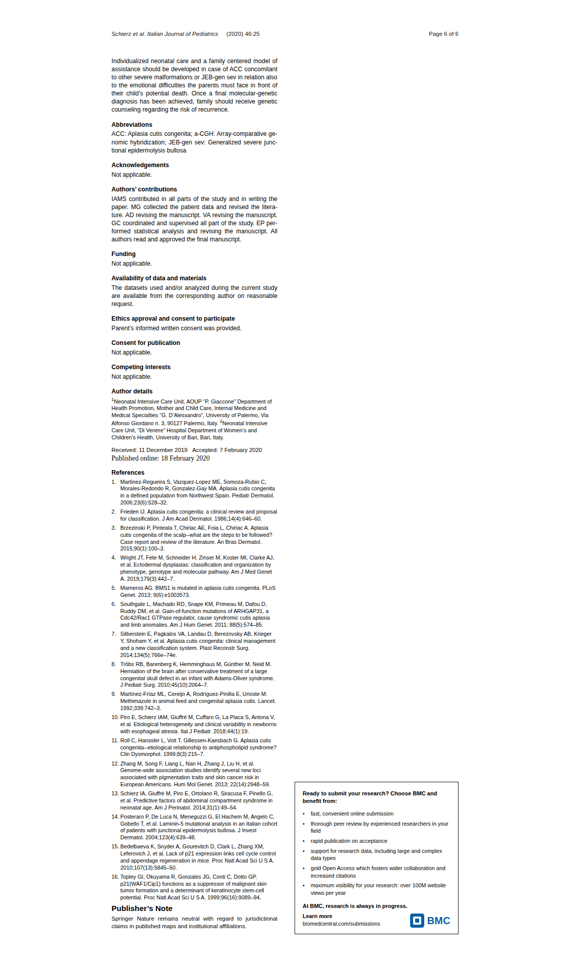Schierz et al. Italian Journal of Pediatrics (2020) 46:25
Page 6 of 6
Individualized neonatal care and a family centered model of assistance should be developed in case of ACC concomitant to other severe malformations or JEB-gen sev in relation also to the emotional difficulties the parents must face in front of their child’s potential death. Once a final molecular-genetic diagnosis has been achieved, family should receive genetic counseling regarding the risk of recurrence.
Abbreviations
ACC: Aplasia cutis congenita; a-CGH: Array-comparative genomic hybridization; JEB-gen sev: Generalized severe junctional epidermolysis bullosa
Acknowledgements
Not applicable.
Authors’ contributions
IAMS contributed in all parts of the study and in writing the paper. MG collected the patient data and revised the literature. AD revising the manuscript. VA revising the manuscript. GC coordinated and supervised all part of the study. EP performed statistical analysis and revising the manuscript. All authors read and approved the final manuscript.
Funding
Not applicable.
Availability of data and materials
The datasets used and/or analyzed during the current study are available from the corresponding author on reasonable request.
Ethics approval and consent to participate
Parent’s informed written consent was provided.
Consent for publication
Not applicable.
Competing interests
Not applicable.
Author details
1Neonatal Intensive Care Unit, AOUP “P. Giaccone” Department of Health Promotion, Mother and Child Care, Internal Medicine and Medical Specialties “G. D’Alessandro”, University of Palermo, Via Alfonso Giordano n. 3, 90127 Palermo, Italy. 2Neonatal Intensive Care Unit, “Di Venere” Hospital Department of Women’s and Children’s Health, University of Bari, Bari, Italy.
Received: 11 December 2019 Accepted: 7 February 2020
Published online: 18 February 2020
References
Martinez-Regueira S, Vazquez-Lopez ME, Somoza-Rubio C, Morales-Redondo R, Gonzalez-Gay MA. Aplasia cutis congenita in a defined population from Northwest Spain. Pediatr Dermatol. 2006;23(6):528–32.
Frieden IJ. Aplasia cutis congenita: a clinical review and proposal for classification. J Am Acad Dermatol. 1986;14(4):646–60.
Brzezinski P, Pinteala T, Chiriac AE, Foia L, Chiriac A. Aplasia cutis congenita of the scalp--what are the steps to be followed? Case report and review of the literature. An Bras Dermatol. 2015;90(1):100–3.
Wright JT, Fete M, Schneider H, Zinser M, Koster MI, Clarke AJ, et al. Ectodermal dysplasias: classification and organization by phenotype, genotype and molecular pathway. Am J Med Genet A. 2019;179(3):442–7.
Marneros AG. BMS1 is mutated in aplasia cutis congenita. PLoS Genet. 2013; 9(6):e1003573.
Southgate L, Machado RD, Snape KM, Primeau M, Dafou D, Ruddy DM, et al. Gain-of-function mutations of ARHGAP31, a Cdc42/Rac1 GTPase regulator, cause syndromic cutis aplasia and limb anomalies. Am J Hum Genet. 2011; 88(5):574–85.
Silberstein E, Pagkalos VA, Landau D, Berezovsky AB, Krieger Y, Shoham Y, et al. Aplasia cutis congenita: clinical management and a new classification system. Plast Reconstr Surg. 2014;134(5):766e–74e.
Tröbs RB, Barenberg K, Hemminghaus M, Günther M, Neid M. Herniation of the brain after conservative treatment of a large congenital skull defect in an infant with Adams-Oliver syndrome. J Pediatr Surg. 2010;45(10):2064–7.
Martínez-Fríaz ML, Cereijo A, Rodríguez-Pinilla E, Urioste M. Methimazole in animal feed and congenital aplasia cutis. Lancet. 1992;339:742–3.
Piro E, Schierz IAM, Giuffrè M, Cuffaro G, La Placa S, Antona V, et al. Etiological heterogeneity and clinical variability in newborns with esophageal atresia. Ital J Pediatr. 2018;44(1):19.
Roll C, Hanssler L, Voit T, Gillessen-Kaesbach G. Aplasia cutis congenita--etiological relationship to antiphospholipid syndrome? Clin Dysmorphol. 1999;8(3):215–7.
Zhang M, Song F, Liang L, Nan H, Zhang J, Liu H, et al. Genome-wide association studies identify several new loci associated with pigmentation traits and skin cancer risk in European Americans. Hum Mol Genet. 2013; 22(14):2948–59.
Schierz IA, Giuffrè M, Piro E, Ortolano R, Siracusa F, Pinello G, et al. Predictive factors of abdominal compartment syndrome in neonatal age. Am J Perinatol. 2014;31(1):49–54.
Posteraro P, De Luca N, Meneguzzi G, El Hachem M, Angelo C, Gobello T, et al. Laminin-5 mutational analysis in an Italian cohort of patients with junctional epidermolysis bullosa. J Invest Dermatol. 2004;123(4):639–48.
Bedelbaeva K, Snyder A, Gourevitch D, Clark L, Zhang XM, Leferovich J, et al. Lack of p21 expression links cell cycle control and appendage regeneration in mice. Proc Natl Acad Sci U S A. 2010;107(13):5845–50.
Topley GI, Okuyama R, Gonzales JG, Conti C, Dotto GP. p21(WAF1/Cip1) functions as a suppressor of malignant skin tumor formation and a determinant of keratinocyte stem-cell potential. Proc Natl Acad Sci U S A. 1999;96(16):9089–94.
Publisher’s Note
Springer Nature remains neutral with regard to jurisdictional claims in published maps and institutional affiliations.
Ready to submit your research? Choose BMC and benefit from:
fast, convenient online submission
thorough peer review by experienced researchers in your field
rapid publication on acceptance
support for research data, including large and complex data types
gold Open Access which fosters wider collaboration and increased citations
maximum visibility for your research: over 100M website views per year
At BMC, research is always in progress.
Learn more biomedcentral.com/submissions
BMC